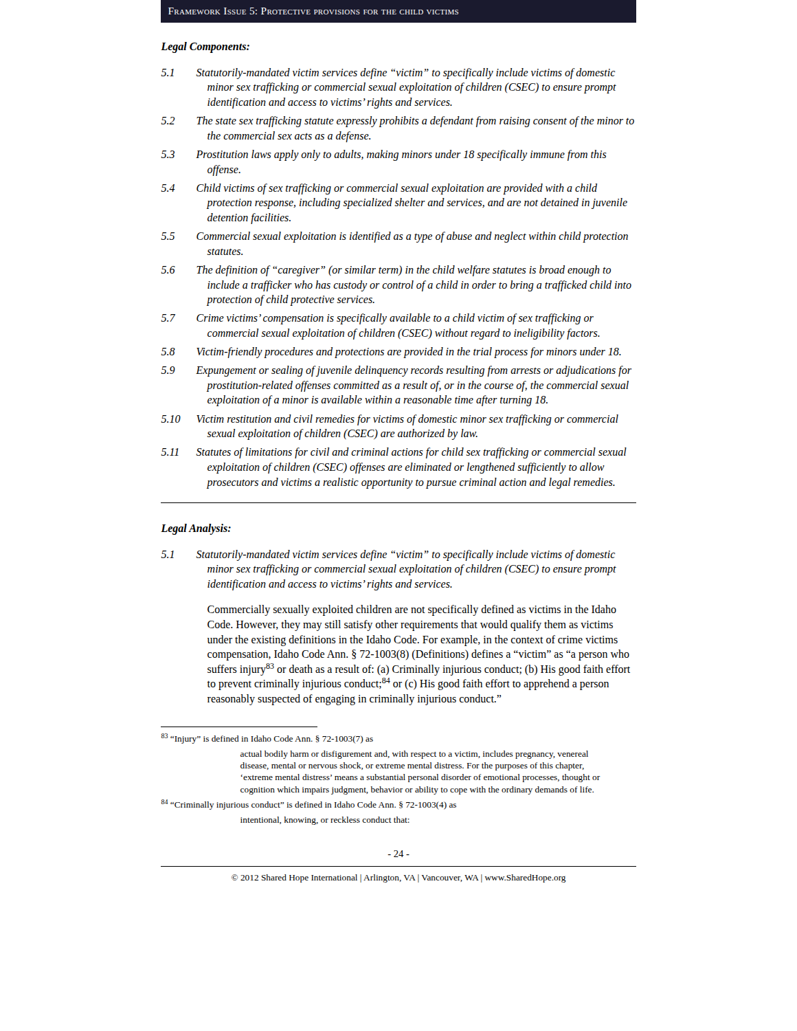Framework Issue 5: Protective provisions for the child victims
Legal Components:
5.1 Statutorily-mandated victim services define “victim” to specifically include victims of domestic minor sex trafficking or commercial sexual exploitation of children (CSEC) to ensure prompt identification and access to victims’ rights and services.
5.2 The state sex trafficking statute expressly prohibits a defendant from raising consent of the minor to the commercial sex acts as a defense.
5.3 Prostitution laws apply only to adults, making minors under 18 specifically immune from this offense.
5.4 Child victims of sex trafficking or commercial sexual exploitation are provided with a child protection response, including specialized shelter and services, and are not detained in juvenile detention facilities.
5.5 Commercial sexual exploitation is identified as a type of abuse and neglect within child protection statutes.
5.6 The definition of “caregiver” (or similar term) in the child welfare statutes is broad enough to include a trafficker who has custody or control of a child in order to bring a trafficked child into protection of child protective services.
5.7 Crime victims’ compensation is specifically available to a child victim of sex trafficking or commercial sexual exploitation of children (CSEC) without regard to ineligibility factors.
5.8 Victim-friendly procedures and protections are provided in the trial process for minors under 18.
5.9 Expungement or sealing of juvenile delinquency records resulting from arrests or adjudications for prostitution-related offenses committed as a result of, or in the course of, the commercial sexual exploitation of a minor is available within a reasonable time after turning 18.
5.10 Victim restitution and civil remedies for victims of domestic minor sex trafficking or commercial sexual exploitation of children (CSEC) are authorized by law.
5.11 Statutes of limitations for civil and criminal actions for child sex trafficking or commercial sexual exploitation of children (CSEC) offenses are eliminated or lengthened sufficiently to allow prosecutors and victims a realistic opportunity to pursue criminal action and legal remedies.
Legal Analysis:
5.1 Statutorily-mandated victim services define “victim” to specifically include victims of domestic minor sex trafficking or commercial sexual exploitation of children (CSEC) to ensure prompt identification and access to victims’ rights and services.
Commercially sexually exploited children are not specifically defined as victims in the Idaho Code. However, they may still satisfy other requirements that would qualify them as victims under the existing definitions in the Idaho Code. For example, in the context of crime victims compensation, Idaho Code Ann. § 72-1003(8) (Definitions) defines a “victim” as “a person who suffers injury83 or death as a result of: (a) Criminally injurious conduct; (b) His good faith effort to prevent criminally injurious conduct;84 or (c) His good faith effort to apprehend a person reasonably suspected of engaging in criminally injurious conduct.”
83 “Injury” is defined in Idaho Code Ann. § 72-1003(7) as
actual bodily harm or disfigurement and, with respect to a victim, includes pregnancy, venereal disease, mental or nervous shock, or extreme mental distress. For the purposes of this chapter, ‘extreme mental distress’ means a substantial personal disorder of emotional processes, thought or cognition which impairs judgment, behavior or ability to cope with the ordinary demands of life.
84 “Criminally injurious conduct” is defined in Idaho Code Ann. § 72-1003(4) as
intentional, knowing, or reckless conduct that:
- 24 -
© 2012 Shared Hope International | Arlington, VA | Vancouver, WA | www.SharedHope.org